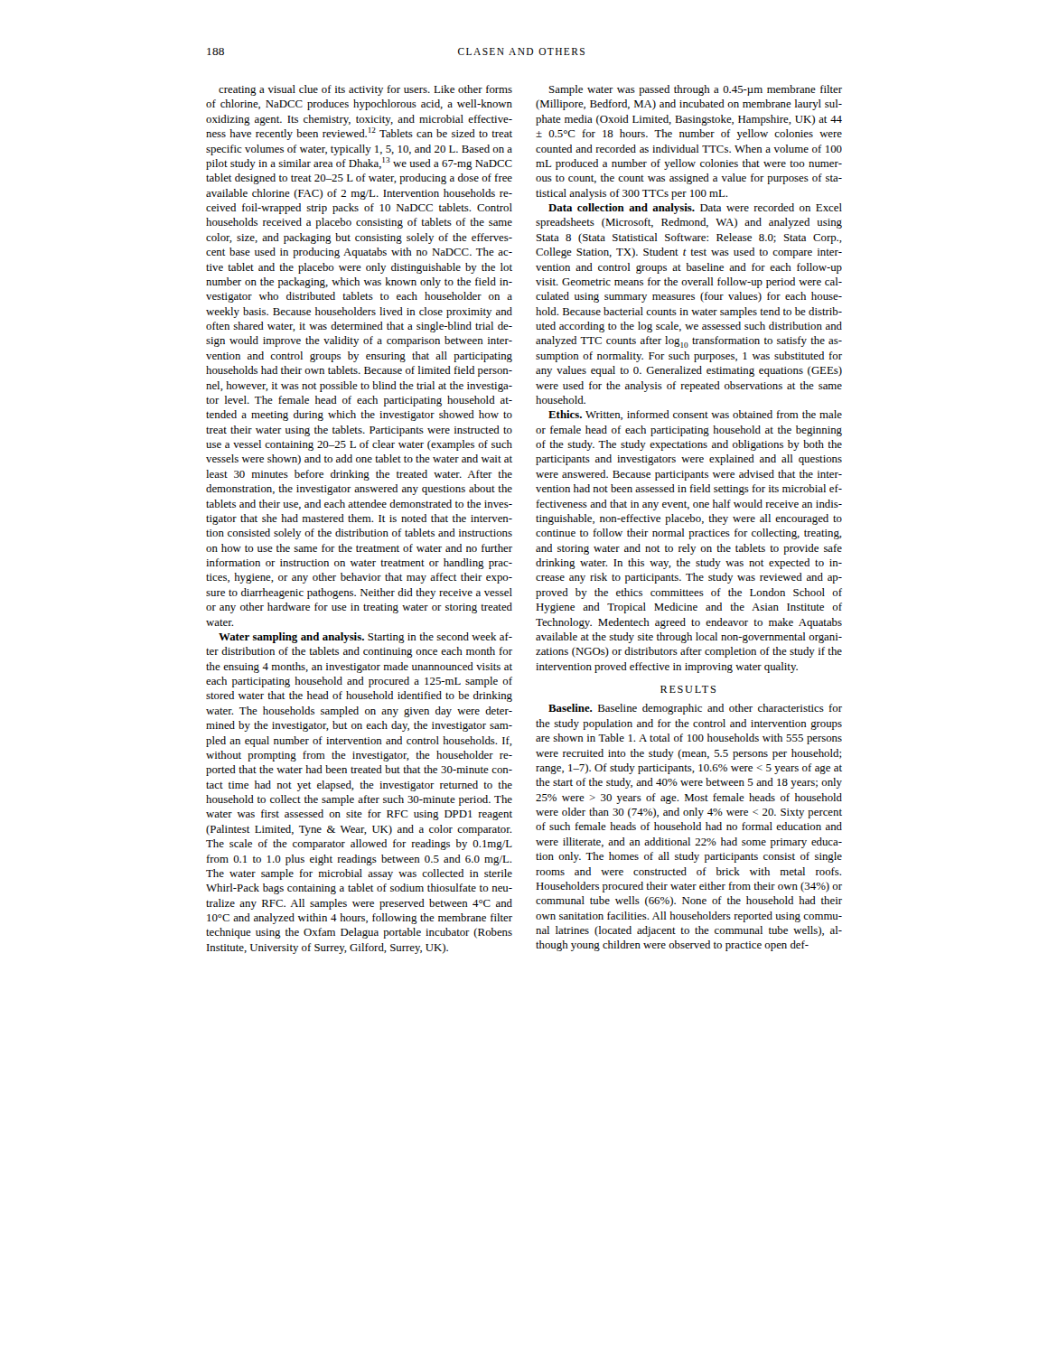188
Clasen and Others
creating a visual clue of its activity for users. Like other forms of chlorine, NaDCC produces hypochlorous acid, a well-known oxidizing agent. Its chemistry, toxicity, and microbial effectiveness have recently been reviewed.12 Tablets can be sized to treat specific volumes of water, typically 1, 5, 10, and 20 L. Based on a pilot study in a similar area of Dhaka,13 we used a 67-mg NaDCC tablet designed to treat 20–25 L of water, producing a dose of free available chlorine (FAC) of 2 mg/L. Intervention households received foil-wrapped strip packs of 10 NaDCC tablets. Control households received a placebo consisting of tablets of the same color, size, and packaging but consisting solely of the effervescent base used in producing Aquatabs with no NaDCC. The active tablet and the placebo were only distinguishable by the lot number on the packaging, which was known only to the field investigator who distributed tablets to each householder on a weekly basis. Because householders lived in close proximity and often shared water, it was determined that a single-blind trial design would improve the validity of a comparison between intervention and control groups by ensuring that all participating households had their own tablets. Because of limited field personnel, however, it was not possible to blind the trial at the investigator level. The female head of each participating household attended a meeting during which the investigator showed how to treat their water using the tablets. Participants were instructed to use a vessel containing 20–25 L of clear water (examples of such vessels were shown) and to add one tablet to the water and wait at least 30 minutes before drinking the treated water. After the demonstration, the investigator answered any questions about the tablets and their use, and each attendee demonstrated to the investigator that she had mastered them. It is noted that the intervention consisted solely of the distribution of tablets and instructions on how to use the same for the treatment of water and no further information or instruction on water treatment or handling practices, hygiene, or any other behavior that may affect their exposure to diarrheagenic pathogens. Neither did they receive a vessel or any other hardware for use in treating water or storing treated water.
Water sampling and analysis. Starting in the second week after distribution of the tablets and continuing once each month for the ensuing 4 months, an investigator made unannounced visits at each participating household and procured a 125-mL sample of stored water that the head of household identified to be drinking water. The households sampled on any given day were determined by the investigator, but on each day, the investigator sampled an equal number of intervention and control households. If, without prompting from the investigator, the householder reported that the water had been treated but that the 30-minute contact time had not yet elapsed, the investigator returned to the household to collect the sample after such 30-minute period. The water was first assessed on site for RFC using DPD1 reagent (Palintest Limited, Tyne & Wear, UK) and a color comparator. The scale of the comparator allowed for readings by 0.1mg/L from 0.1 to 1.0 plus eight readings between 0.5 and 6.0 mg/L. The water sample for microbial assay was collected in sterile Whirl-Pack bags containing a tablet of sodium thiosulfate to neutralize any RFC. All samples were preserved between 4°C and 10°C and analyzed within 4 hours, following the membrane filter technique using the Oxfam Delagua portable incubator (Robens Institute, University of Surrey, Gilford, Surrey, UK).
Sample water was passed through a 0.45-µm membrane filter (Millipore, Bedford, MA) and incubated on membrane lauryl sulphate media (Oxoid Limited, Basingstoke, Hampshire, UK) at 44 ± 0.5°C for 18 hours. The number of yellow colonies were counted and recorded as individual TTCs. When a volume of 100 mL produced a number of yellow colonies that were too numerous to count, the count was assigned a value for purposes of statistical analysis of 300 TTCs per 100 mL.
Data collection and analysis. Data were recorded on Excel spreadsheets (Microsoft, Redmond, WA) and analyzed using Stata 8 (Stata Statistical Software: Release 8.0; Stata Corp., College Station, TX). Student t test was used to compare intervention and control groups at baseline and for each follow-up visit. Geometric means for the overall follow-up period were calculated using summary measures (four values) for each household. Because bacterial counts in water samples tend to be distributed according to the log scale, we assessed such distribution and analyzed TTC counts after log10 transformation to satisfy the assumption of normality. For such purposes, 1 was substituted for any values equal to 0. Generalized estimating equations (GEEs) were used for the analysis of repeated observations at the same household.
Ethics. Written, informed consent was obtained from the male or female head of each participating household at the beginning of the study. The study expectations and obligations by both the participants and investigators were explained and all questions were answered. Because participants were advised that the intervention had not been assessed in field settings for its microbial effectiveness and that in any event, one half would receive an indistinguishable, non-effective placebo, they were all encouraged to continue to follow their normal practices for collecting, treating, and storing water and not to rely on the tablets to provide safe drinking water. In this way, the study was not expected to increase any risk to participants. The study was reviewed and approved by the ethics committees of the London School of Hygiene and Tropical Medicine and the Asian Institute of Technology. Medentech agreed to endeavor to make Aquatabs available at the study site through local non-governmental organizations (NGOs) or distributors after completion of the study if the intervention proved effective in improving water quality.
Results
Baseline. Baseline demographic and other characteristics for the study population and for the control and intervention groups are shown in Table 1. A total of 100 households with 555 persons were recruited into the study (mean, 5.5 persons per household; range, 1–7). Of study participants, 10.6% were < 5 years of age at the start of the study, and 40% were between 5 and 18 years; only 25% were > 30 years of age. Most female heads of household were older than 30 (74%), and only 4% were < 20. Sixty percent of such female heads of household had no formal education and were illiterate, and an additional 22% had some primary education only. The homes of all study participants consist of single rooms and were constructed of brick with metal roofs. Householders procured their water either from their own (34%) or communal tube wells (66%). None of the household had their own sanitation facilities. All householders reported using communal latrines (located adjacent to the communal tube wells), although young children were observed to practice open def-